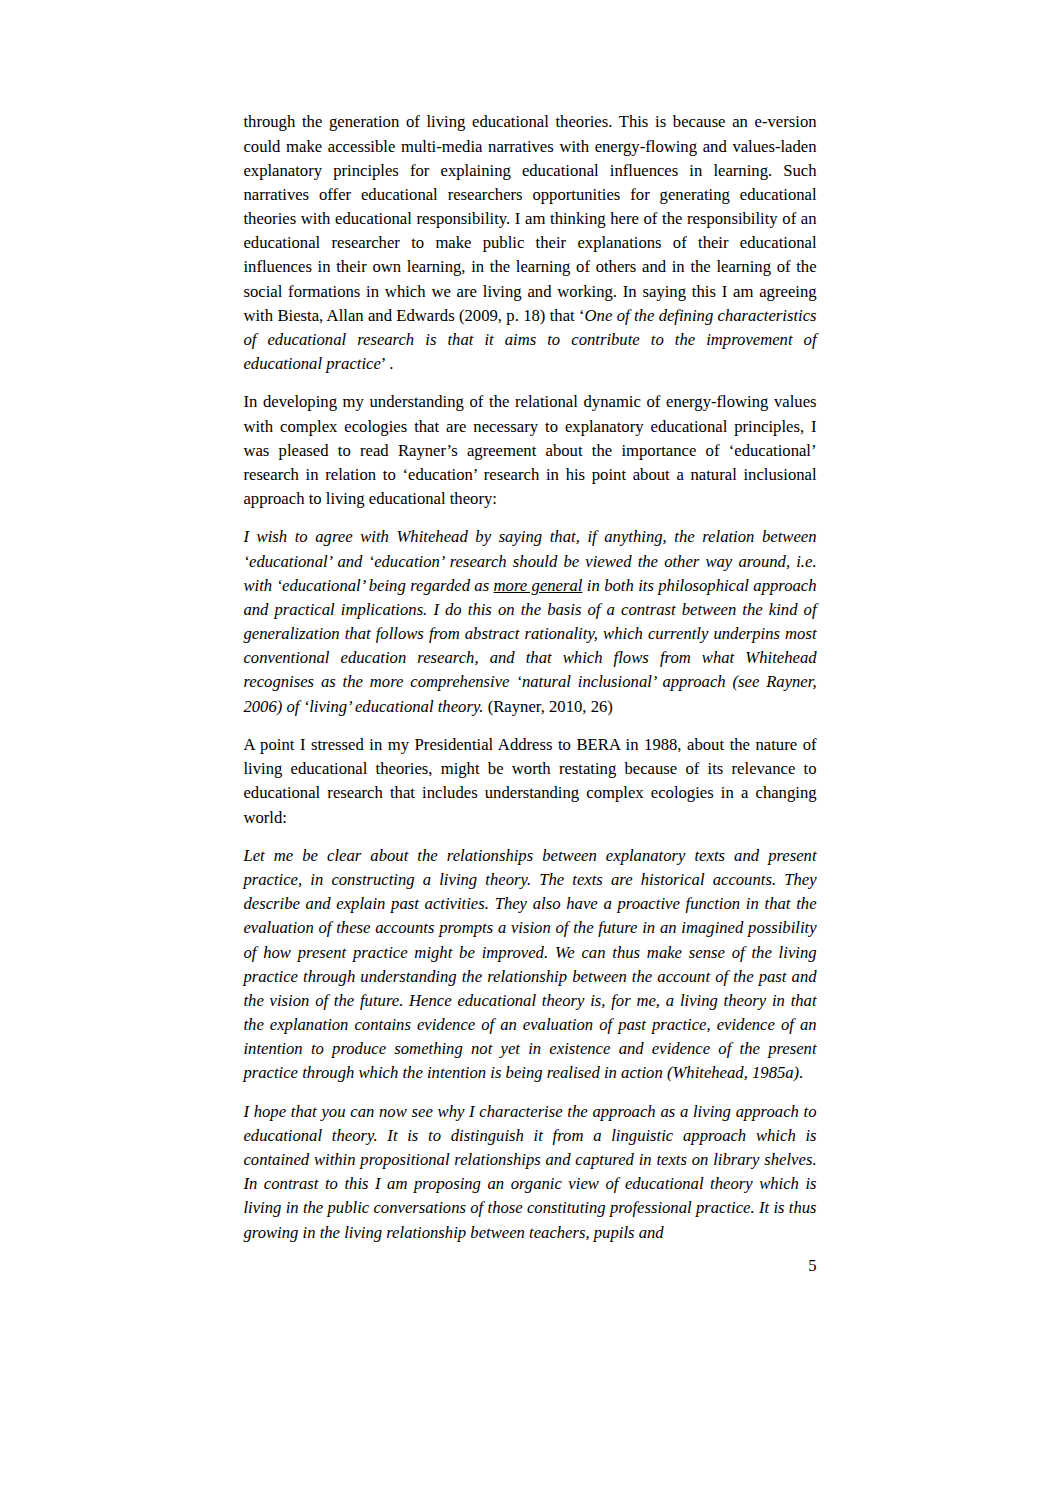through the generation of living educational theories. This is because an e-version could make accessible multi-media narratives with energy-flowing and values-laden explanatory principles for explaining educational influences in learning. Such narratives offer educational researchers opportunities for generating educational theories with educational responsibility. I am thinking here of the responsibility of an educational researcher to make public their explanations of their educational influences in their own learning, in the learning of others and in the learning of the social formations in which we are living and working. In saying this I am agreeing with Biesta, Allan and Edwards (2009, p. 18) that ‘One of the defining characteristics of educational research is that it aims to contribute to the improvement of educational practice’ .
In developing my understanding of the relational dynamic of energy-flowing values with complex ecologies that are necessary to explanatory educational principles, I was pleased to read Rayner’s agreement about the importance of ‘educational’ research in relation to ‘education’ research in his point about a natural inclusional approach to living educational theory:
I wish to agree with Whitehead by saying that, if anything, the relation between ‘educational’ and ‘education’ research should be viewed the other way around, i.e. with ‘educational’ being regarded as more general in both its philosophical approach and practical implications. I do this on the basis of a contrast between the kind of generalization that follows from abstract rationality, which currently underpins most conventional education research, and that which flows from what Whitehead recognises as the more comprehensive ‘natural inclusional’ approach (see Rayner, 2006) of ‘living’ educational theory. (Rayner, 2010, 26)
A point I stressed in my Presidential Address to BERA in 1988, about the nature of living educational theories, might be worth restating because of its relevance to educational research that includes understanding complex ecologies in a changing world:
Let me be clear about the relationships between explanatory texts and present practice, in constructing a living theory. The texts are historical accounts. They describe and explain past activities. They also have a proactive function in that the evaluation of these accounts prompts a vision of the future in an imagined possibility of how present practice might be improved. We can thus make sense of the living practice through understanding the relationship between the account of the past and the vision of the future. Hence educational theory is, for me, a living theory in that the explanation contains evidence of an evaluation of past practice, evidence of an intention to produce something not yet in existence and evidence of the present practice through which the intention is being realised in action (Whitehead, 1985a).
I hope that you can now see why I characterise the approach as a living approach to educational theory. It is to distinguish it from a linguistic approach which is contained within propositional relationships and captured in texts on library shelves. In contrast to this I am proposing an organic view of educational theory which is living in the public conversations of those constituting professional practice. It is thus growing in the living relationship between teachers, pupils and
5